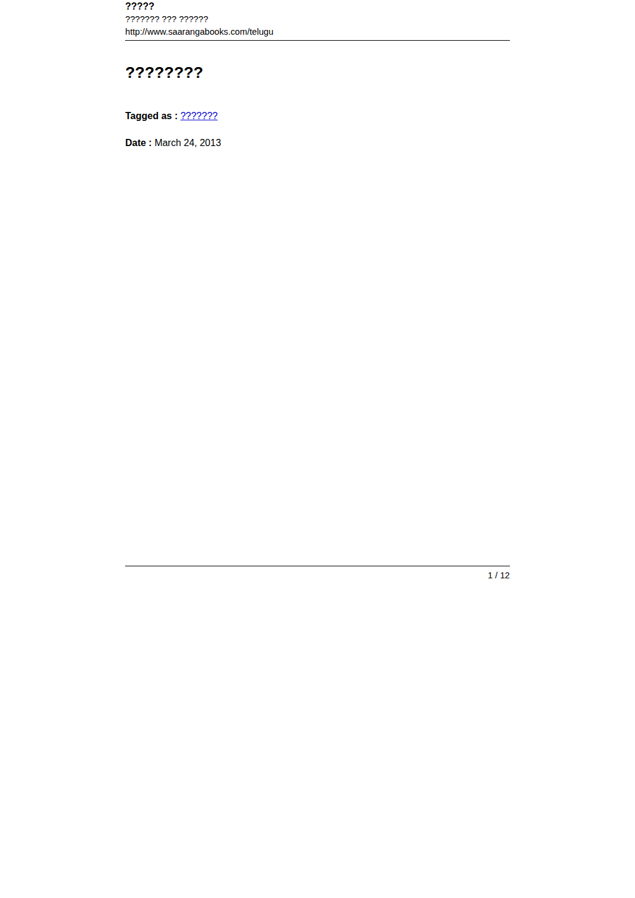?????
??????? ??? ??????
http://www.saarangabooks.com/telugu
????????
Tagged as : ???????
Date : March 24, 2013
1 / 12